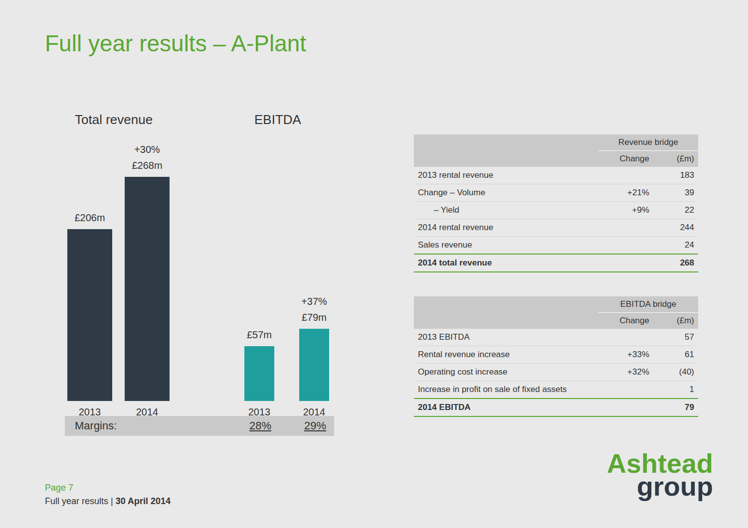Full year results – A-Plant
Total revenue
EBITDA
£206m 2013
+30% £268m 2014
£57m 2013
+37% £79m 2014
Margins: 28% 29%
| | Revenue bridge |
| --- | --- |
| | Change | (£m) |
| 2013 rental revenue | | 183 |
| Change – Volume | +21% | 39 |
| – Yield | +9% | 22 |
| 2014 rental revenue | | 244 |
| Sales revenue | | 24 |
| 2014 total revenue | | 268 |
| | EBITDA bridge |
| --- | --- |
| | Change | (£m) |
| 2013 EBITDA | | 57 |
| Rental revenue increase | +33% | 61 |
| Operating cost increase | +32% | (40) |
| Increase in profit on sale of fixed assets | | 1 |
| 2014 EBITDA | | 79 |
Page 7
Full year results | 30 April 2014
Ashtead group